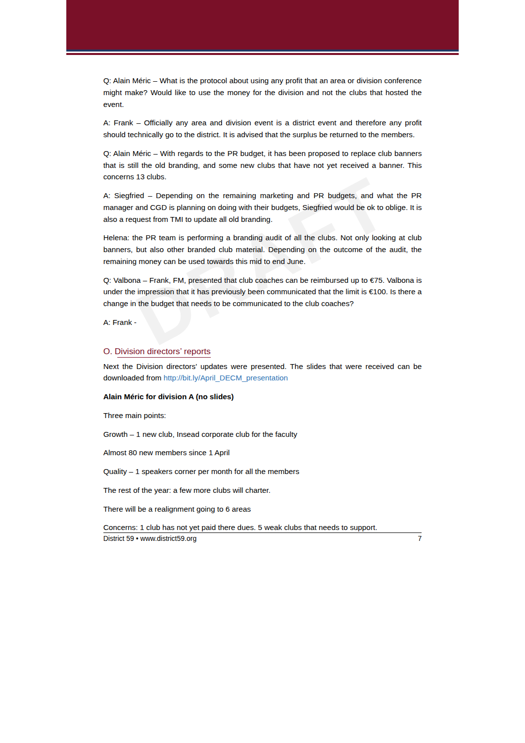DRAFT
Q: Alain Méric – What is the protocol about using any profit that an area or division conference might make? Would like to use the money for the division and not the clubs that hosted the event.
A: Frank – Officially any area and division event is a district event and therefore any profit should technically go to the district. It is advised that the surplus be returned to the members.
Q: Alain Méric – With regards to the PR budget, it has been proposed to replace club banners that is still the old branding, and some new clubs that have not yet received a banner. This concerns 13 clubs.
A: Siegfried – Depending on the remaining marketing and PR budgets, and what the PR manager and CGD is planning on doing with their budgets, Siegfried would be ok to oblige. It is also a request from TMI to update all old branding.
Helena: the PR team is performing a branding audit of all the clubs. Not only looking at club banners, but also other branded club material. Depending on the outcome of the audit, the remaining money can be used towards this mid to end June.
Q: Valbona – Frank, FM, presented that club coaches can be reimbursed up to €75. Valbona is under the impression that it has previously been communicated that the limit is €100. Is there a change in the budget that needs to be communicated to the club coaches?
A: Frank -
O. Division directors’ reports
Next the Division directors’ updates were presented. The slides that were received can be downloaded from http://bit.ly/April_DECM_presentation
Alain Méric for division A (no slides)
Three main points:
Growth – 1 new club, Insead corporate club for the faculty
Almost 80 new members since 1 April
Quality – 1 speakers corner per month for all the members
The rest of the year: a few more clubs will charter.
There will be a realignment going to 6 areas
Concerns: 1 club has not yet paid there dues. 5 weak clubs that needs to support.
District 59 • www.district59.org
7